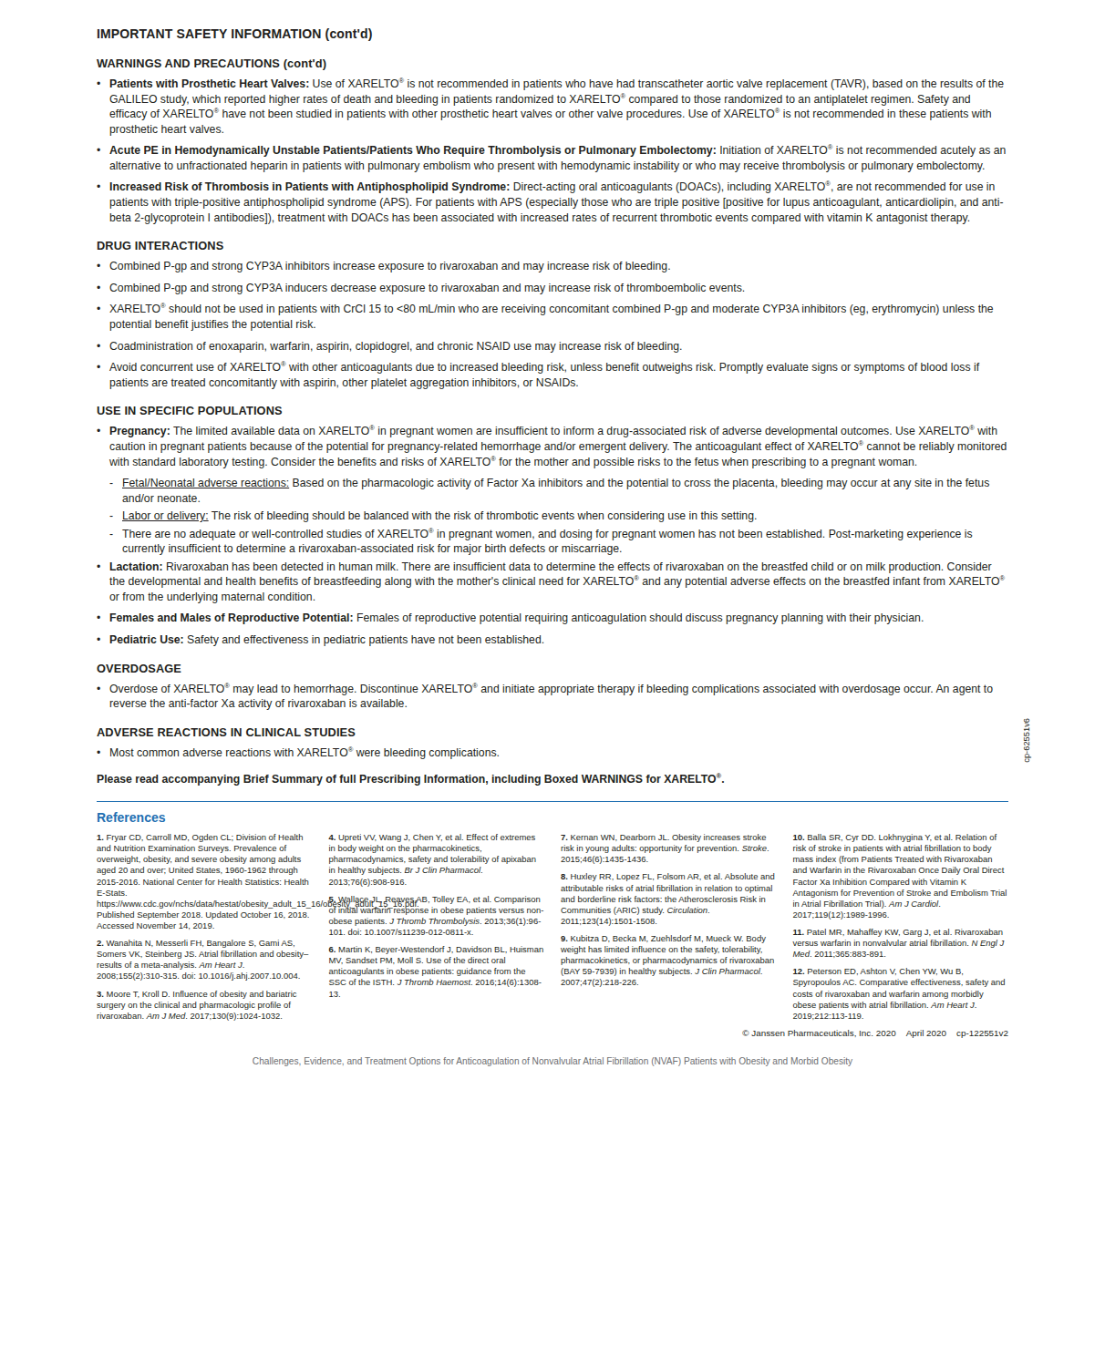IMPORTANT SAFETY INFORMATION (cont'd)
WARNINGS AND PRECAUTIONS (cont'd)
Patients with Prosthetic Heart Valves: Use of XARELTO® is not recommended in patients who have had transcatheter aortic valve replacement (TAVR), based on the results of the GALILEO study, which reported higher rates of death and bleeding in patients randomized to XARELTO® compared to those randomized to an antiplatelet regimen. Safety and efficacy of XARELTO® have not been studied in patients with other prosthetic heart valves or other valve procedures. Use of XARELTO® is not recommended in these patients with prosthetic heart valves.
Acute PE in Hemodynamically Unstable Patients/Patients Who Require Thrombolysis or Pulmonary Embolectomy: Initiation of XARELTO® is not recommended acutely as an alternative to unfractionated heparin in patients with pulmonary embolism who present with hemodynamic instability or who may receive thrombolysis or pulmonary embolectomy.
Increased Risk of Thrombosis in Patients with Antiphospholipid Syndrome: Direct-acting oral anticoagulants (DOACs), including XARELTO®, are not recommended for use in patients with triple-positive antiphospholipid syndrome (APS). For patients with APS (especially those who are triple positive [positive for lupus anticoagulant, anticardiolipin, and anti-beta 2-glycoprotein I antibodies]), treatment with DOACs has been associated with increased rates of recurrent thrombotic events compared with vitamin K antagonist therapy.
DRUG INTERACTIONS
Combined P-gp and strong CYP3A inhibitors increase exposure to rivaroxaban and may increase risk of bleeding.
Combined P-gp and strong CYP3A inducers decrease exposure to rivaroxaban and may increase risk of thromboembolic events.
XARELTO® should not be used in patients with CrCl 15 to <80 mL/min who are receiving concomitant combined P-gp and moderate CYP3A inhibitors (eg, erythromycin) unless the potential benefit justifies the potential risk.
Coadministration of enoxaparin, warfarin, aspirin, clopidogrel, and chronic NSAID use may increase risk of bleeding.
Avoid concurrent use of XARELTO® with other anticoagulants due to increased bleeding risk, unless benefit outweighs risk. Promptly evaluate signs or symptoms of blood loss if patients are treated concomitantly with aspirin, other platelet aggregation inhibitors, or NSAIDs.
USE IN SPECIFIC POPULATIONS
Pregnancy: The limited available data on XARELTO® in pregnant women are insufficient to inform a drug-associated risk of adverse developmental outcomes. Use XARELTO® with caution in pregnant patients because of the potential for pregnancy-related hemorrhage and/or emergent delivery. The anticoagulant effect of XARELTO® cannot be reliably monitored with standard laboratory testing. Consider the benefits and risks of XARELTO® for the mother and possible risks to the fetus when prescribing to a pregnant woman.
Fetal/Neonatal adverse reactions: Based on the pharmacologic activity of Factor Xa inhibitors and the potential to cross the placenta, bleeding may occur at any site in the fetus and/or neonate.
Labor or delivery: The risk of bleeding should be balanced with the risk of thrombotic events when considering use in this setting.
There are no adequate or well-controlled studies of XARELTO® in pregnant women, and dosing for pregnant women has not been established. Post-marketing experience is currently insufficient to determine a rivaroxaban-associated risk for major birth defects or miscarriage.
Lactation: Rivaroxaban has been detected in human milk. There are insufficient data to determine the effects of rivaroxaban on the breastfed child or on milk production. Consider the developmental and health benefits of breastfeeding along with the mother's clinical need for XARELTO® and any potential adverse effects on the breastfed infant from XARELTO® or from the underlying maternal condition.
Females and Males of Reproductive Potential: Females of reproductive potential requiring anticoagulation should discuss pregnancy planning with their physician.
Pediatric Use: Safety and effectiveness in pediatric patients have not been established.
OVERDOSAGE
Overdose of XARELTO® may lead to hemorrhage. Discontinue XARELTO® and initiate appropriate therapy if bleeding complications associated with overdosage occur. An agent to reverse the anti-factor Xa activity of rivaroxaban is available.
ADVERSE REACTIONS IN CLINICAL STUDIES
Most common adverse reactions with XARELTO® were bleeding complications.
Please read accompanying Brief Summary of full Prescribing Information, including Boxed WARNINGS for XARELTO®.
References
1. Fryar CD, Carroll MD, Ogden CL; Division of Health and Nutrition Examination Surveys. Prevalence of overweight, obesity, and severe obesity among adults aged 20 and over; United States, 1960-1962 through 2015-2016. National Center for Health Statistics: Health E-Stats. https://www.cdc.gov/nchs/data/hestat/obesity_adult_15_16/obesity_adult_15_16.pdf. Published September 2018. Updated October 16, 2018. Accessed November 14, 2019.
2. Wanahita N, Messerli FH, Bangalore S, Gami AS, Somers VK, Steinberg JS. Atrial fibrillation and obesity–results of a meta-analysis. Am Heart J. 2008;155(2):310-315. doi: 10.1016/j.ahj.2007.10.004.
3. Moore T, Kroll D. Influence of obesity and bariatric surgery on the clinical and pharmacologic profile of rivaroxaban. Am J Med. 2017;130(9):1024-1032.
4. Upreti VV, Wang J, Chen Y, et al. Effect of extremes in body weight on the pharmacokinetics, pharmacodynamics, safety and tolerability of apixaban in healthy subjects. Br J Clin Pharmacol. 2013;76(6):908-916.
5. Wallace JL, Reaves AB, Tolley EA, et al. Comparison of initial warfarin response in obese patients versus non-obese patients. J Thromb Thrombolysis. 2013;36(1):96-101. doi: 10.1007/s11239-012-0811-x.
6. Martin K, Beyer-Westendorf J, Davidson BL, Huisman MV, Sandset PM, Moll S. Use of the direct oral anticoagulants in obese patients: guidance from the SSC of the ISTH. J Thromb Haemost. 2016;14(6):1308-13.
7. Kernan WN, Dearborn JL. Obesity increases stroke risk in young adults: opportunity for prevention. Stroke. 2015;46(6):1435-1436.
8. Huxley RR, Lopez FL, Folsom AR, et al. Absolute and attributable risks of atrial fibrillation in relation to optimal and borderline risk factors: the Atherosclerosis Risk in Communities (ARIC) study. Circulation. 2011;123(14):1501-1508.
9. Kubitza D, Becka M, Zuehlsdorf M, Mueck W. Body weight has limited influence on the safety, tolerability, pharmacokinetics, or pharmacodynamics of rivaroxaban (BAY 59-7939) in healthy subjects. J Clin Pharmacol. 2007;47(2):218-226.
10. Balla SR, Cyr DD. Lokhnygina Y, et al. Relation of risk of stroke in patients with atrial fibrillation to body mass index (from Patients Treated with Rivaroxaban and Warfarin in the Rivaroxaban Once Daily Oral Direct Factor Xa Inhibition Compared with Vitamin K Antagonism for Prevention of Stroke and Embolism Trial in Atrial Fibrillation Trial). Am J Cardiol. 2017;119(12):1989-1996.
11. Patel MR, Mahaffey KW, Garg J, et al. Rivaroxaban versus warfarin in nonvalvular atrial fibrillation. N Engl J Med. 2011;365:883-891.
12. Peterson ED, Ashton V, Chen YW, Wu B, Spyropoulos AC. Comparative effectiveness, safety and costs of rivaroxaban and warfarin among morbidly obese patients with atrial fibrillation. Am Heart J. 2019;212:113-119.
© Janssen Pharmaceuticals, Inc. 2020 April 2020 cp-122551v2
Challenges, Evidence, and Treatment Options for Anticoagulation of Nonvalvular Atrial Fibrillation (NVAF) Patients with Obesity and Morbid Obesity
cp-62551v6